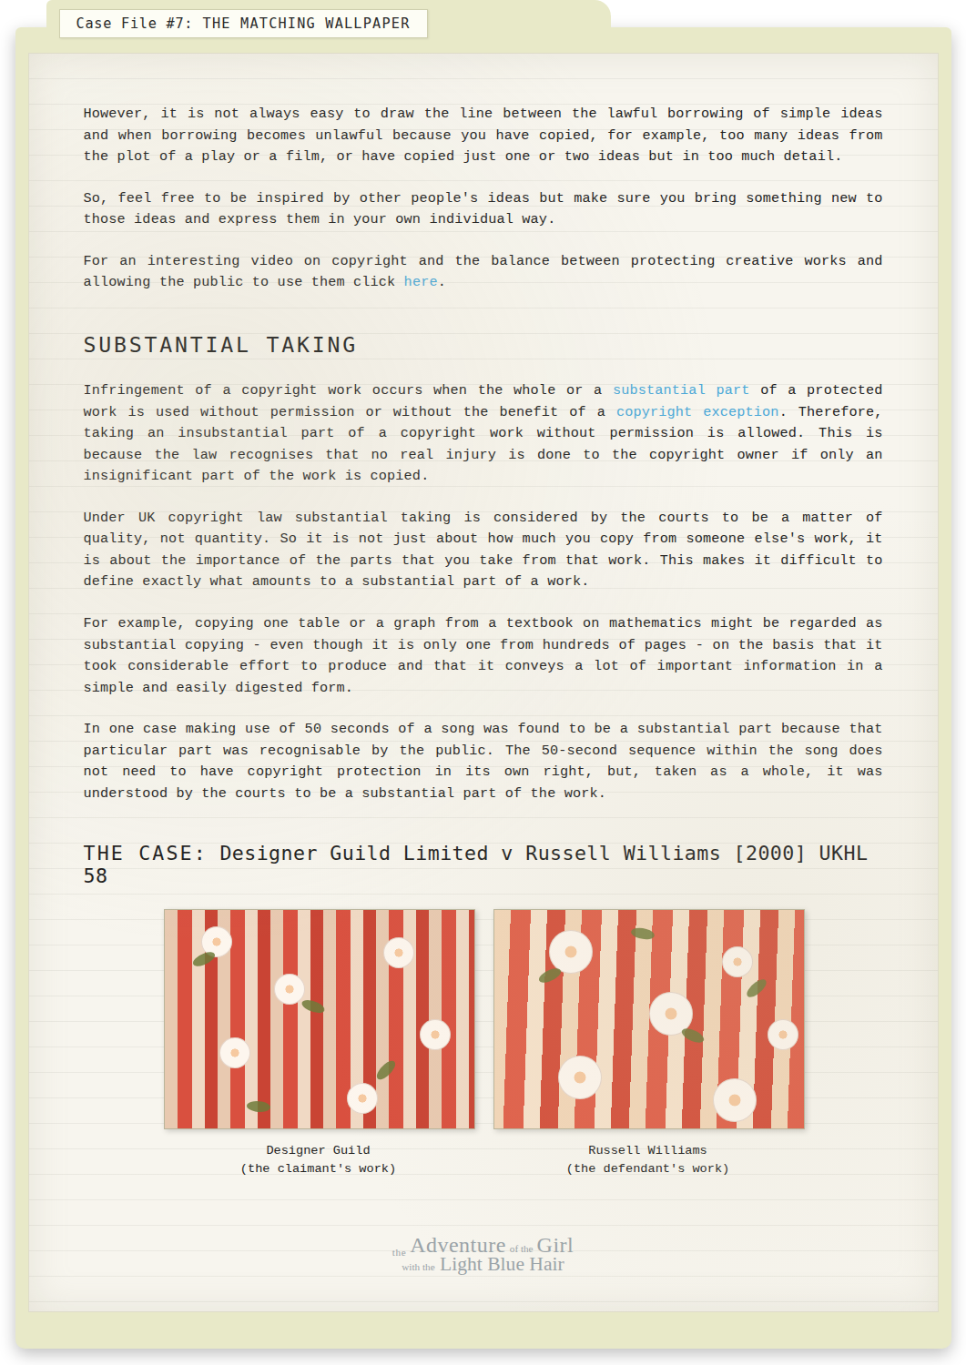Case File #7: THE MATCHING WALLPAPER
However, it is not always easy to draw the line between the lawful borrowing of simple ideas and when borrowing becomes unlawful because you have copied, for example, too many ideas from the plot of a play or a film, or have copied just one or two ideas but in too much detail.
So, feel free to be inspired by other people's ideas but make sure you bring something new to those ideas and express them in your own individual way.
For an interesting video on copyright and the balance between protecting creative works and allowing the public to use them click here.
SUBSTANTIAL TAKING
Infringement of a copyright work occurs when the whole or a substantial part of a protected work is used without permission or without the benefit of a copyright exception. Therefore, taking an insubstantial part of a copyright work without permission is allowed. This is because the law recognises that no real injury is done to the copyright owner if only an insignificant part of the work is copied.
Under UK copyright law substantial taking is considered by the courts to be a matter of quality, not quantity. So it is not just about how much you copy from someone else's work, it is about the importance of the parts that you take from that work. This makes it difficult to define exactly what amounts to a substantial part of a work.
For example, copying one table or a graph from a textbook on mathematics might be regarded as substantial copying - even though it is only one from hundreds of pages - on the basis that it took considerable effort to produce and that it conveys a lot of important information in a simple and easily digested form.
In one case making use of 50 seconds of a song was found to be a substantial part because that particular part was recognisable by the public. The 50-second sequence within the song does not need to have copyright protection in its own right, but, taken as a whole, it was understood by the courts to be a substantial part of the work.
THE CASE: Designer Guild Limited v Russell Williams [2000] UKHL 58
Designer Guild
(the claimant's work)
Russell Williams
(the defendant's work)
the Adventure of the Girl with the Light Blue Hair